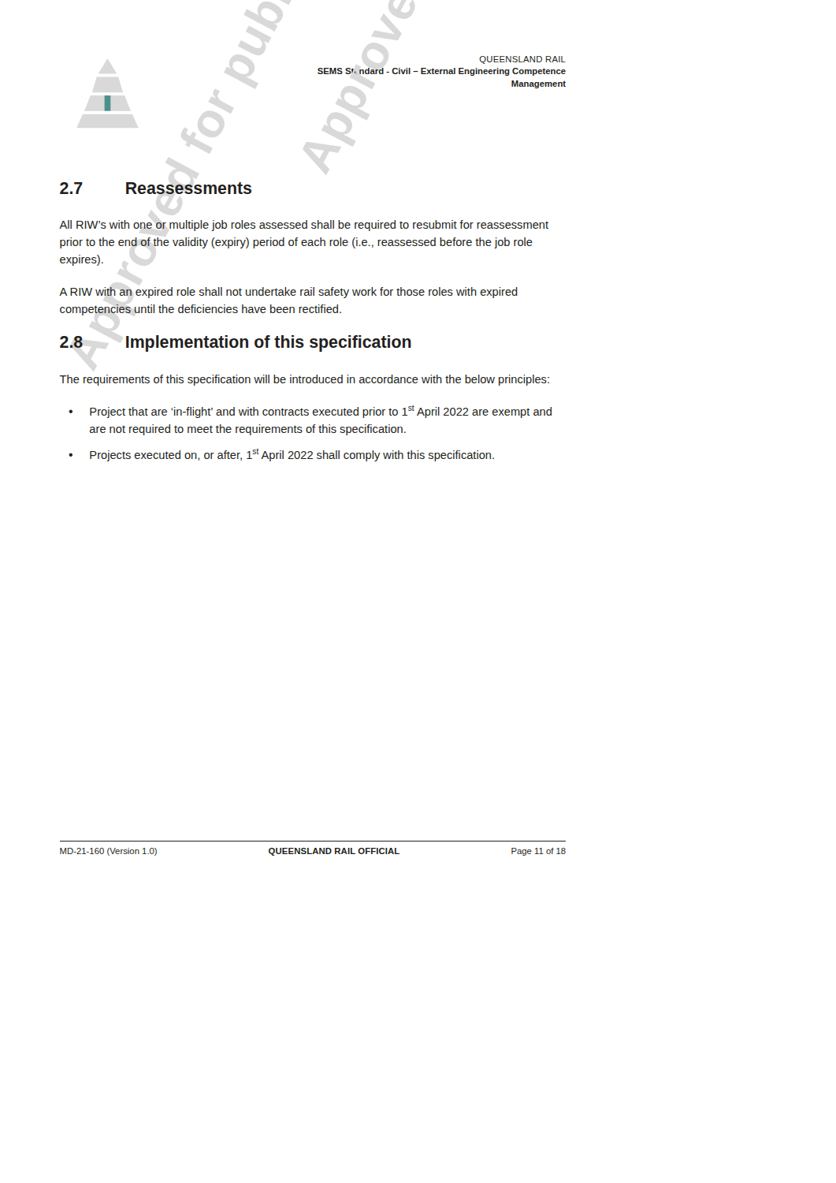QUEENSLAND RAIL
SEMS Standard - Civil – External Engineering Competence
Management
Approved for public release
Approved for public release
2.7 Reassessments
All RIW’s with one or multiple job roles assessed shall be required to resubmit for reassessment prior to the end of the validity (expiry) period of each role (i.e., reassessed before the job role expires).
A RIW with an expired role shall not undertake rail safety work for those roles with expired competencies until the deficiencies have been rectified.
2.8 Implementation of this specification
The requirements of this specification will be introduced in accordance with the below principles:
Project that are ‘in-flight’ and with contracts executed prior to 1st April 2022 are exempt and are not required to meet the requirements of this specification.
Projects executed on, or after, 1st April 2022 shall comply with this specification.
MD-21-160 (Version 1.0)
QUEENSLAND RAIL OFFICIAL
Page 11 of 18